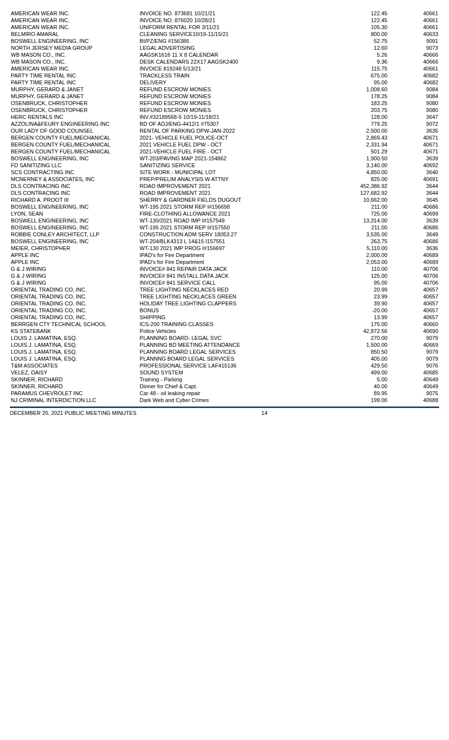| AMERICAN WEAR INC. | INVOICE NO. 873681 10/21/21 | 122.45 | 40661 |
| AMERICAN WEAR INC. | INVOICE NO. 876020 10/28/21 | 122.45 | 40661 |
| AMERICAN WEAR INC. | UNIFORM RENTAL FOR 3/11/21 | 105.30 | 40661 |
| BELMIRO AMARAL | CLEANING SERVICE10/19-11/15/21 | 800.00 | 40633 |
| BOSWELL ENGINEERING, INC | BI/PZ/ENG #156386 | 52.75 | 9091 |
| NORTH JERSEY MEDIA GROUP | LEGAL ADVERTISING | 12.60 | 9073 |
| WB MASON CO., INC. | AAGSK1616 11 X 8 CALENDAR | 5.26 | 40666 |
| WB MASON CO., INC. | DESK CALENDARS 22X17 AAGSK2400 | 9.36 | 40666 |
| AMERICAN WEAR INC. | INVOICE 819248 5/13/21 | 115.75 | 40661 |
| PARTY TIME RENTAL INC | TRACKLESS TRAIN | 675.00 | 40682 |
| PARTY TIME RENTAL INC | DELIVERY | 95.00 | 40682 |
| MURPHY, GERARD & JANET | REFUND ESCROW MONIES | 1,008.60 | 9084 |
| MURPHY, GERARD & JANET | REFUND ESCROW MONIES | 178.25 | 9084 |
| OSENBRUCK, CHRISTOPHER | REFUND ESCROW MONIES | 183.25 | 9080 |
| OSENBRUCK, CHRISTOPHER | REFUND ESCROW MONIES | 203.75 | 9080 |
| HERC RENTALS INC | INV.#32189568-5 10/19-11/18/21 | 128.00 | 3647 |
| AZZOLINA&FEURY ENGINEERING INC | BD OF ADJ/ENG-4412/1 #75307 | 779.25 | 9072 |
| OUR LADY OF GOOD COUNSEL | RENTAL OF PARKING DPW-JAN-2022 | 2,500.00 | 3635 |
| BERGEN COUNTY FUEL/MECHANICAL | 2021- VEHICLE FUEL POLICE-OCT | 2,869.43 | 40671 |
| BERGEN COUNTY FUEL/MECHANICAL | 2021 VEHICLE FUEL DPW - OCT | 2,331.94 | 40671 |
| BERGEN COUNTY FUEL/MECHANICAL | 2021-VEHICLE FUEL FIRE - OCT | 501.29 | 40671 |
| BOSWELL ENGINEERING, INC | WT-203/PAVING MAP 2021-154862 | 1,900.50 | 3639 |
| FD SANITIZING LLC | SANITIZING SERVICE | 3,140.00 | 40692 |
| SCS CONTRACTING INC | SITE WORK - MUNICIPAL LOT | 4,850.00 | 3640 |
| MCNERNEY & ASSOCIATES, INC | PREP/PRELIM ANALYSIS W ATTNY | 825.00 | 40691 |
| DLS CONTRACING INC | ROAD IMPROVEMENT 2021 | 452,386.92 | 3644 |
| DLS CONTRACING INC | ROAD IMPROVEMENT 2021 | 127,682.92 | 3644 |
| RICHARD A. PROOT III | SHERRY & GARDNER FIELDS DUGOUT | 10,662.00 | 3645 |
| BOSWELL ENGINEERING, INC | WT-195 2021 STORM REP I#156698 | 211.00 | 40686 |
| LYON, SEAN | FIRE-CLOTHING ALLOWANCE 2021 | 725.00 | 40699 |
| BOSWELL ENGINEERING, INC | WT-130/2021 ROAD IMP I#157549 | 13,314.00 | 3639 |
| BOSWELL ENGINEERING, INC | WT-195 2021 STORM REP I#157550 | 211.00 | 40686 |
| ROBBIE CONLEY ARCHITECT, LLP | CONSTRUCTION ADM SERV 18053.27 | 3,535.00 | 3649 |
| BOSWELL ENGINEERING, INC | WT-204/BLK4313 L 14&15 I157551 | 263.75 | 40686 |
| MEIER, CHRISTOPHER | WT-130 2021 IMP PROG I#156697 | 5,110.00 | 3636 |
| APPLE INC | IPAD's for Fire Department | 2,000.00 | 40689 |
| APPLE INC | IPAD's for Fire Department | 2,053.00 | 40689 |
| G & J WIRING | INVOICE# 841 REPAIR DATA JACK | 110.00 | 40706 |
| G & J WIRING | INVOICE# 841 INSTALL DATA JACK | 125.00 | 40706 |
| G & J WIRING | INVOICE# 841 SERVICE CALL | 95.00 | 40706 |
| ORIENTAL TRADING CO, INC. | TREE LIGHTING NECKLACES RED | 20.99 | 40657 |
| ORIENTAL TRADING CO, INC. | TREE LIGHTING NECKLACES GREEN | 23.99 | 40657 |
| ORIENTAL TRADING CO, INC. | HOLIDAY TREE LIGHTING CLAPPERS | 39.90 | 40657 |
| ORIENTAL TRADING CO, INC. | BONUS | -20.00 | 40657 |
| ORIENTAL TRADING CO, INC. | SHIPPING | 13.99 | 40657 |
| BERRGEN CTY TECHNICAL SCHOOL | ICS-200 TRAINING CLASSES | 175.00 | 40660 |
| KS STATEBANK | Police Vehicles | 42,872.56 | 40690 |
| LOUIS J. LAMATINA, ESQ. | PLANNING BOARD- LEGAL SVC | 270.00 | 9079 |
| LOUIS J. LAMATINA, ESQ. | PLANNING BD MEETING ATTENDANCE | 1,500.00 | 40669 |
| LOUIS J. LAMATINA, ESQ. | PLANNING BOARD LEGAL SERVICES | 850.50 | 9079 |
| LOUIS J. LAMATINA, ESQ. | PLANNNG BOARD LEGAL SERVICES | 405.00 | 9079 |
| T&M ASSOCIATES | PROFESSIONAL SERVICE LAF415136 | 429.50 | 9076 |
| VELEZ, DAISY | SOUND SYSTEM | 499.00 | 40685 |
| SKINNER, RICHARD | Training - Parking | 5.00 | 40649 |
| SKINNER, RICHARD | Dinner for Chief & Capt. | 40.00 | 40649 |
| PARAMUS CHEVROLET INC | Car 48 - oil leaking repair | 89.95 | 9075 |
| NJ CRIMINAL INTERDICTION LLC | Dark Web and Cyber Crimes | 199.00 | 40688 |
DECEMBER 20, 2021 PUBLIC MEETING MINUTES 14